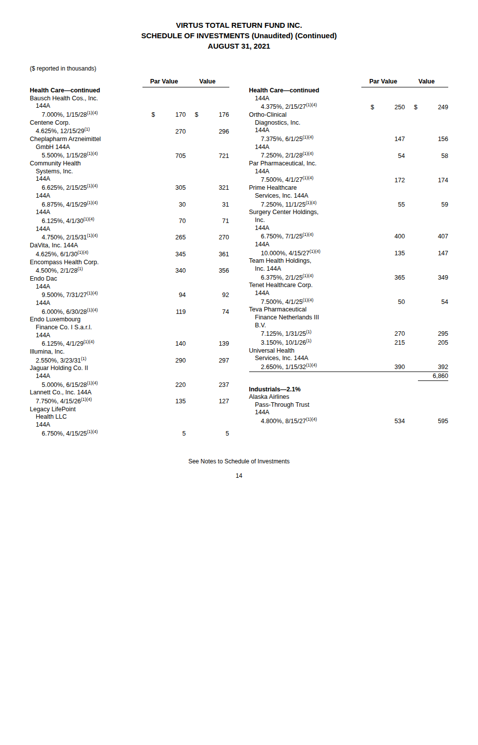VIRTUS TOTAL RETURN FUND INC.
SCHEDULE OF INVESTMENTS (Unaudited) (Continued)
AUGUST 31, 2021
($ reported in thousands)
| | Par Value | Value |
| --- | --- | --- |
| Health Care—continued | | | | |
| Bausch Health Cos., Inc. | | | | |
| 144A | | | | |
| 7.000%, 1/15/28 (1)(4) | $ | 170 | $ | 176 |
| Centene Corp. | | | | |
| 4.625%, 12/15/29 (1) | | 270 | | 296 |
| Cheplapharm Arzneimittel | | | | |
| GmbH 144A | | | | |
| 5.500%, 1/15/28 (1)(4) | | 705 | | 721 |
| Community Health | | | | |
| Systems, Inc. | | | | |
| 144A | | | | |
| 6.625%, 2/15/25 (1)(4) | | 305 | | 321 |
| 144A | | | | |
| 6.875%, 4/15/29 (1)(4) | | 30 | | 31 |
| 144A | | | | |
| 6.125%, 4/1/30 (1)(4) | | 70 | | 71 |
| 144A | | | | |
| 4.750%, 2/15/31 (1)(4) | | 265 | | 270 |
| DaVita, Inc. 144A | | | | |
| 4.625%, 6/1/30 (1)(4) | | 345 | | 361 |
| Encompass Health Corp. | | | | |
| 4.500%, 2/1/28 (1) | | 340 | | 356 |
| Endo Dac | | | | |
| 144A | | | | |
| 9.500%, 7/31/27 (1)(4) | | 94 | | 92 |
| 144A | | | | |
| 6.000%, 6/30/28 (1)(4) | | 119 | | 74 |
| Endo Luxembourg | | | | |
| Finance Co. I S.a.r.l. | | | | |
| 144A | | | | |
| 6.125%, 4/1/29 (1)(4) | | 140 | | 139 |
| Illumina, Inc. | | | | |
| 2.550%, 3/23/31 (1) | | 290 | | 297 |
| Jaguar Holding Co. II | | | | |
| 144A | | | | |
| 5.000%, 6/15/28 (1)(4) | | 220 | | 237 |
| Lannett Co., Inc. 144A | | | | |
| 7.750%, 4/15/26 (1)(4) | | 135 | | 127 |
| Legacy LifePoint | | | | |
| Health LLC | | | | |
| 144A | | | | |
| 6.750%, 4/15/25 (1)(4) | | 5 | | 5 |
| | Par Value | Value |
| --- | --- | --- |
| Health Care—continued | | | | |
| 144A | | | | |
| 4.375%, 2/15/27 (1)(4) | $ | 250 | $ | 249 |
| Ortho-Clinical | | | | |
| Diagnostics, Inc. | | | | |
| 144A | | | | |
| 7.375%, 6/1/25 (1)(4) | | 147 | | 156 |
| 144A | | | | |
| 7.250%, 2/1/28 (1)(4) | | 54 | | 58 |
| Par Pharmaceutical, Inc. | | | | |
| 144A | | | | |
| 7.500%, 4/1/27 (1)(4) | | 172 | | 174 |
| Prime Healthcare | | | | |
| Services, Inc. 144A | | | | |
| 7.250%, 11/1/25 (1)(4) | | 55 | | 59 |
| Surgery Center Holdings, | | | | |
| Inc. | | | | |
| 144A | | | | |
| 6.750%, 7/1/25 (1)(4) | | 400 | | 407 |
| 144A | | | | |
| 10.000%, 4/15/27 (1)(4) | | 135 | | 147 |
| Team Health Holdings, | | | | |
| Inc. 144A | | | | |
| 6.375%, 2/1/25 (1)(4) | | 365 | | 349 |
| Tenet Healthcare Corp. | | | | |
| 144A | | | | |
| 7.500%, 4/1/25 (1)(4) | | 50 | | 54 |
| Teva Pharmaceutical | | | | |
| Finance Netherlands III | | | | |
| B.V. | | | | |
| 7.125%, 1/31/25 (1) | | 270 | | 295 |
| 3.150%, 10/1/26 (1) | | 215 | | 205 |
| Universal Health | | | | |
| Services, Inc. 144A | | | | |
| 2.650%, 1/15/32 (1)(4) | | 390 | | 392 |
| | | | | 6,860 |
| Industrials—2.1% | | | | |
| Alaska Airlines | | | | |
| Pass-Through Trust | | | | |
| 144A | | | | |
| 4.800%, 8/15/27 (1)(4) | | 534 | | 595 |
See Notes to Schedule of Investments
14